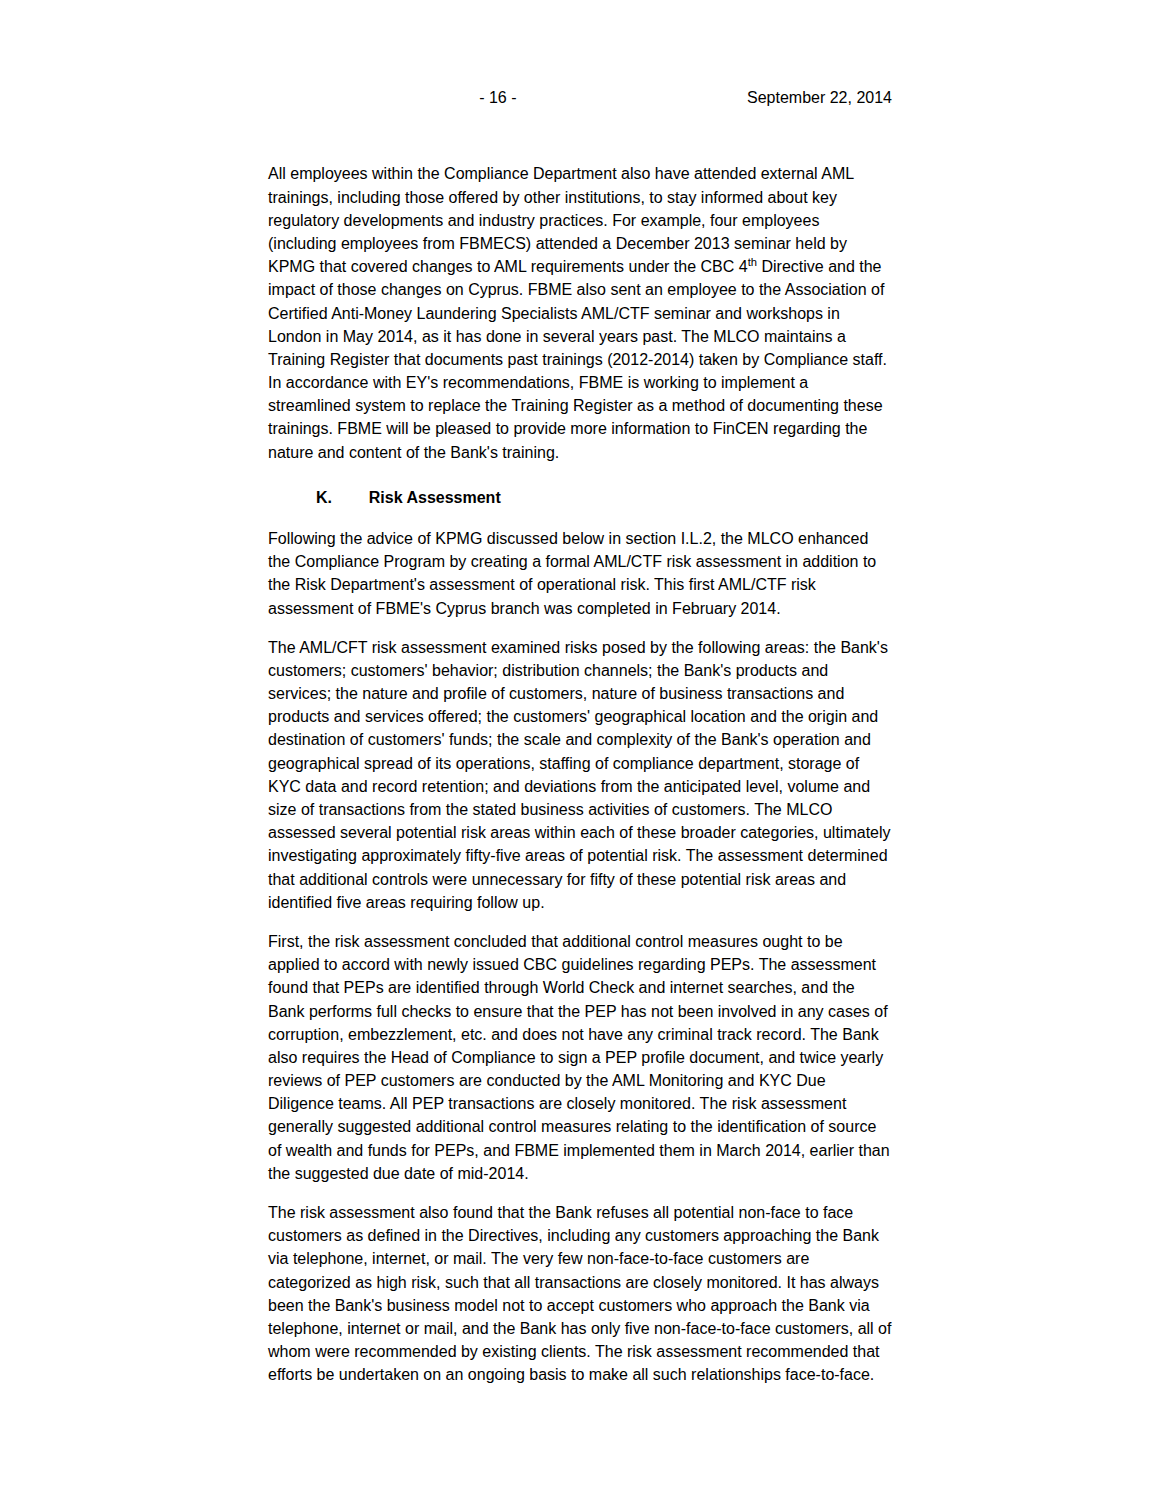- 16 - September 22, 2014
All employees within the Compliance Department also have attended external AML trainings, including those offered by other institutions, to stay informed about key regulatory developments and industry practices. For example, four employees (including employees from FBMECS) attended a December 2013 seminar held by KPMG that covered changes to AML requirements under the CBC 4th Directive and the impact of those changes on Cyprus. FBME also sent an employee to the Association of Certified Anti-Money Laundering Specialists AML/CTF seminar and workshops in London in May 2014, as it has done in several years past. The MLCO maintains a Training Register that documents past trainings (2012-2014) taken by Compliance staff. In accordance with EY's recommendations, FBME is working to implement a streamlined system to replace the Training Register as a method of documenting these trainings. FBME will be pleased to provide more information to FinCEN regarding the nature and content of the Bank's training.
K. Risk Assessment
Following the advice of KPMG discussed below in section I.L.2, the MLCO enhanced the Compliance Program by creating a formal AML/CTF risk assessment in addition to the Risk Department's assessment of operational risk. This first AML/CTF risk assessment of FBME's Cyprus branch was completed in February 2014.
The AML/CFT risk assessment examined risks posed by the following areas: the Bank's customers; customers' behavior; distribution channels; the Bank's products and services; the nature and profile of customers, nature of business transactions and products and services offered; the customers' geographical location and the origin and destination of customers' funds; the scale and complexity of the Bank's operation and geographical spread of its operations, staffing of compliance department, storage of KYC data and record retention; and deviations from the anticipated level, volume and size of transactions from the stated business activities of customers. The MLCO assessed several potential risk areas within each of these broader categories, ultimately investigating approximately fifty-five areas of potential risk. The assessment determined that additional controls were unnecessary for fifty of these potential risk areas and identified five areas requiring follow up.
First, the risk assessment concluded that additional control measures ought to be applied to accord with newly issued CBC guidelines regarding PEPs. The assessment found that PEPs are identified through World Check and internet searches, and the Bank performs full checks to ensure that the PEP has not been involved in any cases of corruption, embezzlement, etc. and does not have any criminal track record. The Bank also requires the Head of Compliance to sign a PEP profile document, and twice yearly reviews of PEP customers are conducted by the AML Monitoring and KYC Due Diligence teams. All PEP transactions are closely monitored. The risk assessment generally suggested additional control measures relating to the identification of source of wealth and funds for PEPs, and FBME implemented them in March 2014, earlier than the suggested due date of mid-2014.
The risk assessment also found that the Bank refuses all potential non-face to face customers as defined in the Directives, including any customers approaching the Bank via telephone, internet, or mail. The very few non-face-to-face customers are categorized as high risk, such that all transactions are closely monitored. It has always been the Bank's business model not to accept customers who approach the Bank via telephone, internet or mail, and the Bank has only five non-face-to-face customers, all of whom were recommended by existing clients. The risk assessment recommended that efforts be undertaken on an ongoing basis to make all such relationships face-to-face.